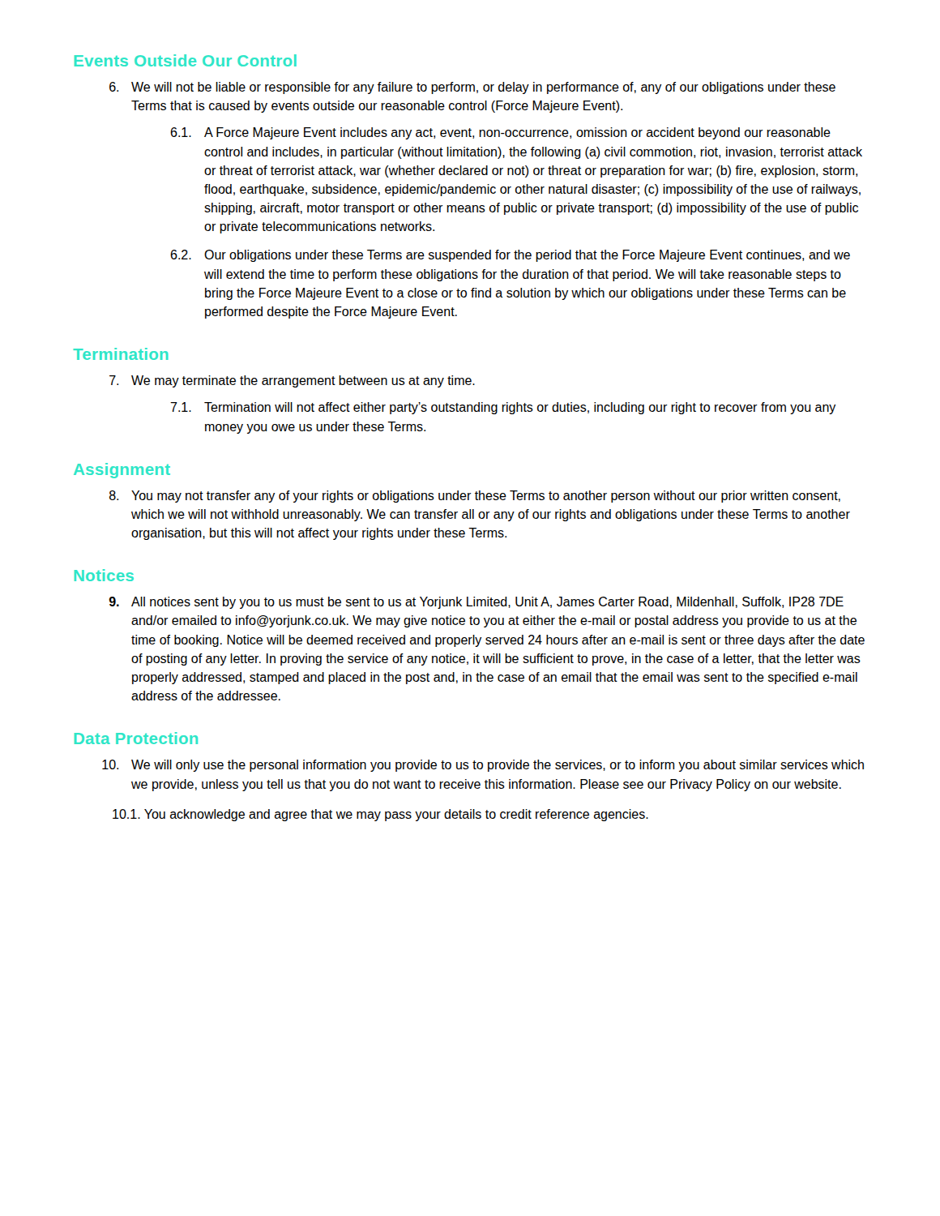Events Outside Our Control
We will not be liable or responsible for any failure to perform, or delay in performance of, any of our obligations under these Terms that is caused by events outside our reasonable control (Force Majeure Event).
6.1. A Force Majeure Event includes any act, event, non-occurrence, omission or accident beyond our reasonable control and includes, in particular (without limitation), the following (a) civil commotion, riot, invasion, terrorist attack or threat of terrorist attack, war (whether declared or not) or threat or preparation for war; (b) fire, explosion, storm, flood, earthquake, subsidence, epidemic/pandemic or other natural disaster; (c) impossibility of the use of railways, shipping, aircraft, motor transport or other means of public or private transport; (d) impossibility of the use of public or private telecommunications networks.
6.2. Our obligations under these Terms are suspended for the period that the Force Majeure Event continues, and we will extend the time to perform these obligations for the duration of that period. We will take reasonable steps to bring the Force Majeure Event to a close or to find a solution by which our obligations under these Terms can be performed despite the Force Majeure Event.
Termination
We may terminate the arrangement between us at any time.
7.1. Termination will not affect either party’s outstanding rights or duties, including our right to recover from you any money you owe us under these Terms.
Assignment
You may not transfer any of your rights or obligations under these Terms to another person without our prior written consent, which we will not withhold unreasonably. We can transfer all or any of our rights and obligations under these Terms to another organisation, but this will not affect your rights under these Terms.
Notices
All notices sent by you to us must be sent to us at Yorjunk Limited, Unit A, James Carter Road, Mildenhall, Suffolk, IP28 7DE and/or emailed to info@yorjunk.co.uk. We may give notice to you at either the e-mail or postal address you provide to us at the time of booking. Notice will be deemed received and properly served 24 hours after an e-mail is sent or three days after the date of posting of any letter. In proving the service of any notice, it will be sufficient to prove, in the case of a letter, that the letter was properly addressed, stamped and placed in the post and, in the case of an email that the email was sent to the specified e-mail address of the addressee.
Data Protection
We will only use the personal information you provide to us to provide the services, or to inform you about similar services which we provide, unless you tell us that you do not want to receive this information. Please see our Privacy Policy on our website.
10.1. You acknowledge and agree that we may pass your details to credit reference agencies.